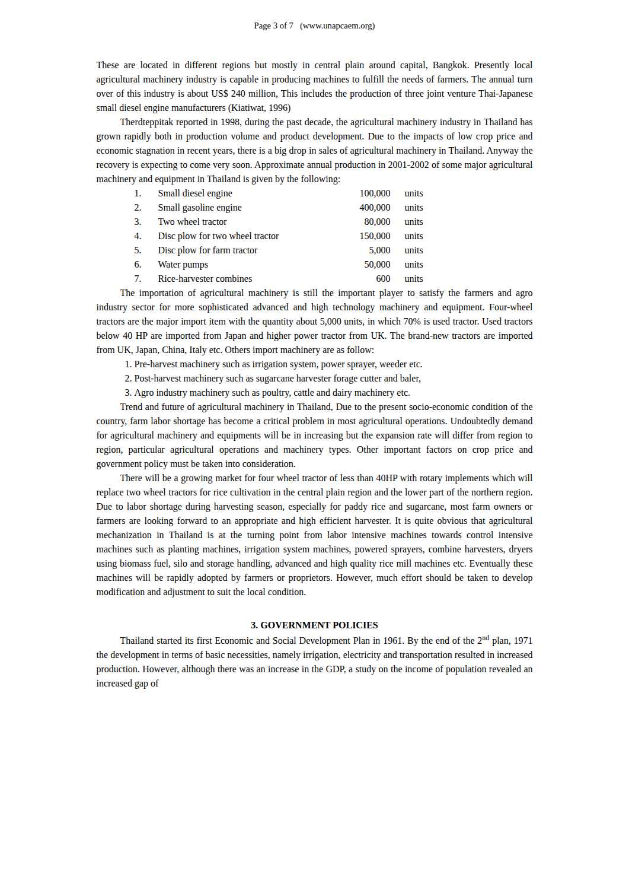Page 3 of 7 (www.unapcaem.org)
These are located in different regions but mostly in central plain around capital, Bangkok. Presently local agricultural machinery industry is capable in producing machines to fulfill the needs of farmers. The annual turn over of this industry is about US$ 240 million, This includes the production of three joint venture Thai-Japanese small diesel engine manufacturers (Kiatiwat, 1996)
Therdteppitak reported in 1998, during the past decade, the agricultural machinery industry in Thailand has grown rapidly both in production volume and product development. Due to the impacts of low crop price and economic stagnation in recent years, there is a big drop in sales of agricultural machinery in Thailand. Anyway the recovery is expecting to come very soon. Approximate annual production in 2001-2002 of some major agricultural machinery and equipment in Thailand is given by the following:
| 1. | Small diesel engine | 100,000 | units |
| 2. | Small gasoline engine | 400,000 | units |
| 3. | Two wheel tractor | 80,000 | units |
| 4. | Disc plow for two wheel tractor | 150,000 | units |
| 5. | Disc plow for farm tractor | 5,000 | units |
| 6. | Water pumps | 50,000 | units |
| 7. | Rice-harvester combines | 600 | units |
The importation of agricultural machinery is still the important player to satisfy the farmers and agro industry sector for more sophisticated advanced and high technology machinery and equipment. Four-wheel tractors are the major import item with the quantity about 5,000 units, in which 70% is used tractor. Used tractors below 40 HP are imported from Japan and higher power tractor from UK. The brand-new tractors are imported from UK, Japan, China, Italy etc. Others import machinery are as follow:
Pre-harvest machinery such as irrigation system, power sprayer, weeder etc.
Post-harvest machinery such as sugarcane harvester forage cutter and baler,
Agro industry machinery such as poultry, cattle and dairy machinery etc.
Trend and future of agricultural machinery in Thailand, Due to the present socio-economic condition of the country, farm labor shortage has become a critical problem in most agricultural operations. Undoubtedly demand for agricultural machinery and equipments will be in increasing but the expansion rate will differ from region to region, particular agricultural operations and machinery types. Other important factors on crop price and government policy must be taken into consideration.
There will be a growing market for four wheel tractor of less than 40HP with rotary implements which will replace two wheel tractors for rice cultivation in the central plain region and the lower part of the northern region. Due to labor shortage during harvesting season, especially for paddy rice and sugarcane, most farm owners or farmers are looking forward to an appropriate and high efficient harvester. It is quite obvious that agricultural mechanization in Thailand is at the turning point from labor intensive machines towards control intensive machines such as planting machines, irrigation system machines, powered sprayers, combine harvesters, dryers using biomass fuel, silo and storage handling, advanced and high quality rice mill machines etc. Eventually these machines will be rapidly adopted by farmers or proprietors. However, much effort should be taken to develop modification and adjustment to suit the local condition.
3. GOVERNMENT POLICIES
Thailand started its first Economic and Social Development Plan in 1961. By the end of the 2nd plan, 1971 the development in terms of basic necessities, namely irrigation, electricity and transportation resulted in increased production. However, although there was an increase in the GDP, a study on the income of population revealed an increased gap of